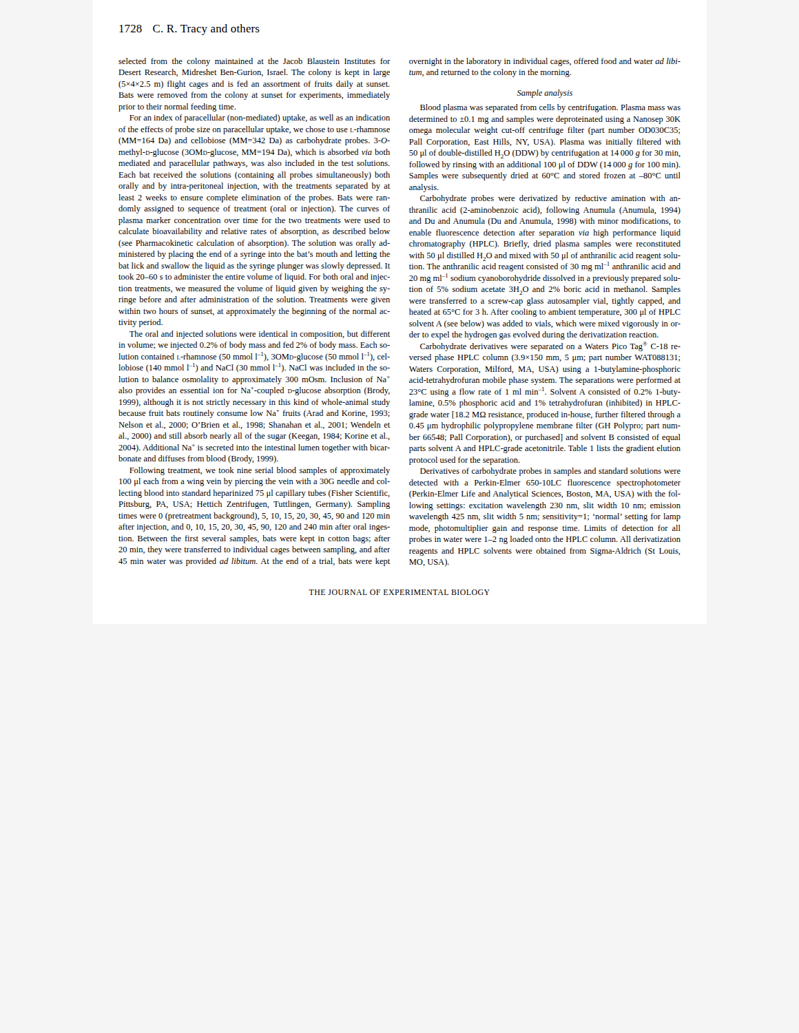1728 C. R. Tracy and others
selected from the colony maintained at the Jacob Blaustein Institutes for Desert Research, Midreshet Ben-Gurion, Israel. The colony is kept in large (5×4×2.5 m) flight cages and is fed an assortment of fruits daily at sunset. Bats were removed from the colony at sunset for experiments, immediately prior to their normal feeding time.
For an index of paracellular (non-mediated) uptake, as well as an indication of the effects of probe size on paracellular uptake, we chose to use l-rhamnose (MM=164 Da) and cellobiose (MM=342 Da) as carbohydrate probes. 3-O-methyl-d-glucose (3OMd-glucose, MM=194 Da), which is absorbed via both mediated and paracellular pathways, was also included in the test solutions. Each bat received the solutions (containing all probes simultaneously) both orally and by intra-peritoneal injection, with the treatments separated by at least 2 weeks to ensure complete elimination of the probes. Bats were randomly assigned to sequence of treatment (oral or injection). The curves of plasma marker concentration over time for the two treatments were used to calculate bioavailability and relative rates of absorption, as described below (see Pharmacokinetic calculation of absorption). The solution was orally administered by placing the end of a syringe into the bat’s mouth and letting the bat lick and swallow the liquid as the syringe plunger was slowly depressed. It took 20–60 s to administer the entire volume of liquid. For both oral and injection treatments, we measured the volume of liquid given by weighing the syringe before and after administration of the solution. Treatments were given within two hours of sunset, at approximately the beginning of the normal activity period.
The oral and injected solutions were identical in composition, but different in volume; we injected 0.2% of body mass and fed 2% of body mass. Each solution contained l-rhamnose (50 mmol l–1), 3OMd-glucose (50 mmol l–1), cellobiose (140 mmol l–1) and NaCl (30 mmol l–1). NaCl was included in the solution to balance osmolality to approximately 300 mOsm. Inclusion of Na+ also provides an essential ion for Na+-coupled d-glucose absorption (Brody, 1999), although it is not strictly necessary in this kind of whole-animal study because fruit bats routinely consume low Na+ fruits (Arad and Korine, 1993; Nelson et al., 2000; O’Brien et al., 1998; Shanahan et al., 2001; Wendeln et al., 2000) and still absorb nearly all of the sugar (Keegan, 1984; Korine et al., 2004). Additional Na+ is secreted into the intestinal lumen together with bicarbonate and diffuses from blood (Brody, 1999).
Following treatment, we took nine serial blood samples of approximately 100 μl each from a wing vein by piercing the vein with a 30G needle and collecting blood into standard heparinized 75 μl capillary tubes (Fisher Scientific, Pittsburg, PA, USA; Hettich Zentrifugen, Tuttlingen, Germany). Sampling times were 0 (pretreatment background), 5, 10, 15, 20, 30, 45, 90 and 120 min after injection, and 0, 10, 15, 20, 30, 45, 90, 120 and 240 min after oral ingestion. Between the first several samples, bats were kept in cotton bags; after 20 min, they were transferred to individual cages between sampling, and after 45 min water was provided ad libitum. At the end of a trial, bats were kept overnight in the laboratory in individual cages, offered food and water ad libitum, and returned to the colony in the morning.
Sample analysis
Blood plasma was separated from cells by centrifugation. Plasma mass was determined to ±0.1 mg and samples were deproteinated using a Nanosep 30K omega molecular weight cut-off centrifuge filter (part number OD030C35; Pall Corporation, East Hills, NY, USA). Plasma was initially filtered with 50 μl of double-distilled H2O (DDW) by centrifugation at 14 000 g for 30 min, followed by rinsing with an additional 100 μl of DDW (14 000 g for 100 min). Samples were subsequently dried at 60°C and stored frozen at –80°C until analysis.
Carbohydrate probes were derivatized by reductive amination with anthranilic acid (2-aminobenzoic acid), following Anumula (Anumula, 1994) and Du and Anumula (Du and Anumula, 1998) with minor modifications, to enable fluorescence detection after separation via high performance liquid chromatography (HPLC). Briefly, dried plasma samples were reconstituted with 50 μl distilled H2O and mixed with 50 μl of anthranilic acid reagent solution. The anthranilic acid reagent consisted of 30 mg ml–1 anthranilic acid and 20 mg ml–1 sodium cyanoborohydride dissolved in a previously prepared solution of 5% sodium acetate 3H2O and 2% boric acid in methanol. Samples were transferred to a screw-cap glass autosampler vial, tightly capped, and heated at 65°C for 3 h. After cooling to ambient temperature, 300 μl of HPLC solvent A (see below) was added to vials, which were mixed vigorously in order to expel the hydrogen gas evolved during the derivatization reaction.
Carbohydrate derivatives were separated on a Waters Pico Tag® C-18 reversed phase HPLC column (3.9×150 mm, 5 μm; part number WAT088131; Waters Corporation, Milford, MA, USA) using a 1-butylamine-phosphoric acid-tetrahydrofuran mobile phase system. The separations were performed at 23°C using a flow rate of 1 ml min–1. Solvent A consisted of 0.2% 1-butylamine, 0.5% phosphoric acid and 1% tetrahydrofuran (inhibited) in HPLC-grade water [18.2 MΩ resistance, produced in-house, further filtered through a 0.45 μm hydrophilic polypropylene membrane filter (GH Polypro; part number 66548; Pall Corporation), or purchased] and solvent B consisted of equal parts solvent A and HPLC-grade acetonitrile. Table 1 lists the gradient elution protocol used for the separation.
Derivatives of carbohydrate probes in samples and standard solutions were detected with a Perkin-Elmer 650-10LC fluorescence spectrophotometer (Perkin-Elmer Life and Analytical Sciences, Boston, MA, USA) with the following settings: excitation wavelength 230 nm, slit width 10 nm; emission wavelength 425 nm, slit width 5 nm; sensitivity=1; ‘normal’ setting for lamp mode, photomultiplier gain and response time. Limits of detection for all probes in water were 1–2 ng loaded onto the HPLC column. All derivatization reagents and HPLC solvents were obtained from Sigma-Aldrich (St Louis, MO, USA).
THE JOURNAL OF EXPERIMENTAL BIOLOGY